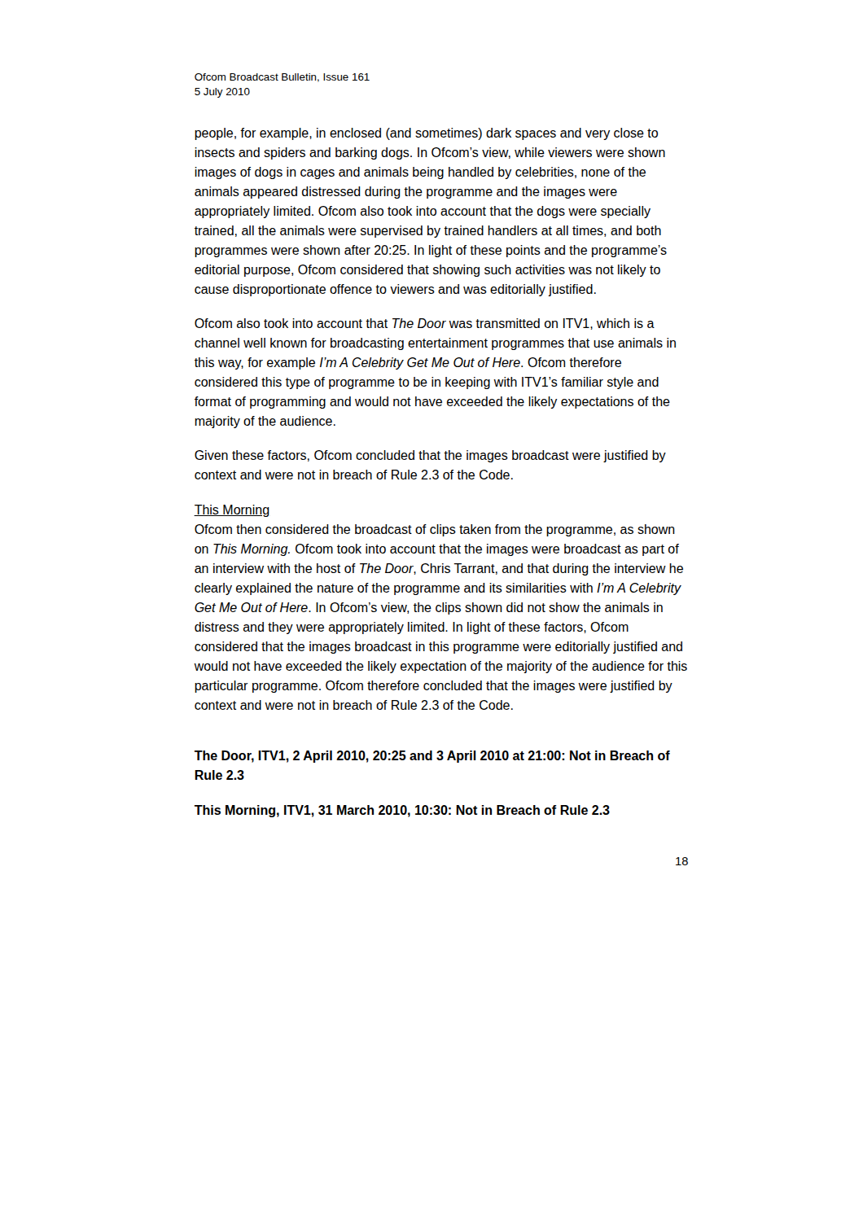Ofcom Broadcast Bulletin, Issue 161
5 July 2010
people, for example, in enclosed (and sometimes) dark spaces and very close to insects and spiders and barking dogs. In Ofcom’s view, while viewers were shown images of dogs in cages and animals being handled by celebrities, none of the animals appeared distressed during the programme and the images were appropriately limited. Ofcom also took into account that the dogs were specially trained, all the animals were supervised by trained handlers at all times, and both programmes were shown after 20:25. In light of these points and the programme’s editorial purpose, Ofcom considered that showing such activities was not likely to cause disproportionate offence to viewers and was editorially justified.
Ofcom also took into account that The Door was transmitted on ITV1, which is a channel well known for broadcasting entertainment programmes that use animals in this way, for example I’m A Celebrity Get Me Out of Here. Ofcom therefore considered this type of programme to be in keeping with ITV1’s familiar style and format of programming and would not have exceeded the likely expectations of the majority of the audience.
Given these factors, Ofcom concluded that the images broadcast were justified by context and were not in breach of Rule 2.3 of the Code.
This Morning
Ofcom then considered the broadcast of clips taken from the programme, as shown on This Morning. Ofcom took into account that the images were broadcast as part of an interview with the host of The Door, Chris Tarrant, and that during the interview he clearly explained the nature of the programme and its similarities with I’m A Celebrity Get Me Out of Here. In Ofcom’s view, the clips shown did not show the animals in distress and they were appropriately limited. In light of these factors, Ofcom considered that the images broadcast in this programme were editorially justified and would not have exceeded the likely expectation of the majority of the audience for this particular programme. Ofcom therefore concluded that the images were justified by context and were not in breach of Rule 2.3 of the Code.
The Door, ITV1, 2 April 2010, 20:25 and 3 April 2010 at 21:00: Not in Breach of Rule 2.3
This Morning, ITV1, 31 March 2010, 10:30: Not in Breach of Rule 2.3
18